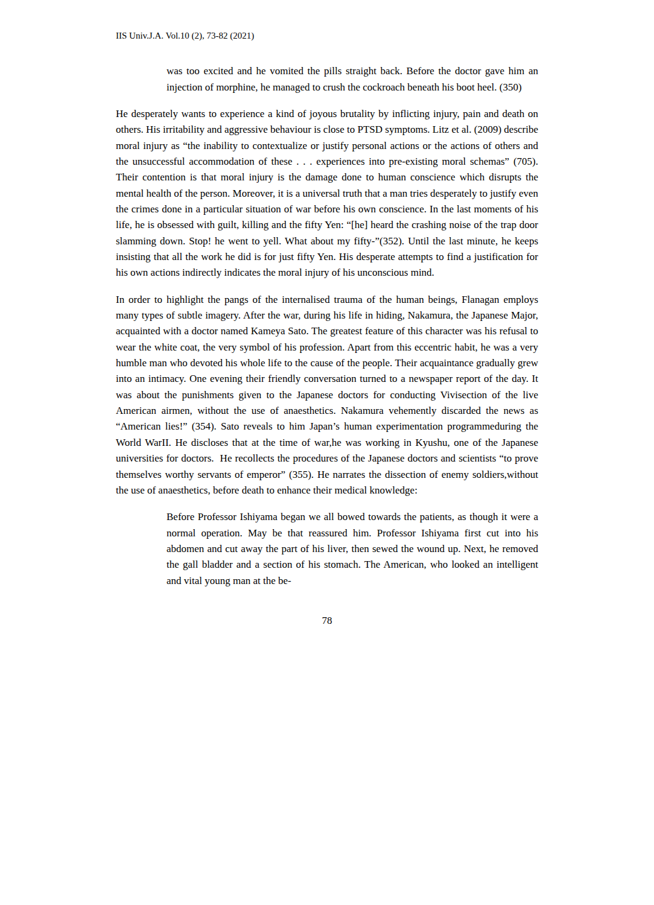IIS Univ.J.A. Vol.10 (2), 73-82 (2021)
was too excited and he vomited the pills straight back. Before the doctor gave him an injection of morphine, he managed to crush the cockroach beneath his boot heel. (350)
He desperately wants to experience a kind of joyous brutality by inflicting injury, pain and death on others. His irritability and aggressive behaviour is close to PTSD symptoms. Litz et al. (2009) describe moral injury as “the inability to contextualize or justify personal actions or the actions of others and the unsuccessful accommodation of these . . . experiences into pre-existing moral schemas” (705). Their contention is that moral injury is the damage done to human conscience which disrupts the mental health of the person. Moreover, it is a universal truth that a man tries desperately to justify even the crimes done in a particular situation of war before his own conscience. In the last moments of his life, he is obsessed with guilt, killing and the fifty Yen: “[he] heard the crashing noise of the trap door slamming down. Stop! he went to yell. What about my fifty-”(352). Until the last minute, he keeps insisting that all the work he did is for just fifty Yen. His desperate attempts to find a justification for his own actions indirectly indicates the moral injury of his unconscious mind.
In order to highlight the pangs of the internalised trauma of the human beings, Flanagan employs many types of subtle imagery. After the war, during his life in hiding, Nakamura, the Japanese Major, acquainted with a doctor named Kameya Sato. The greatest feature of this character was his refusal to wear the white coat, the very symbol of his profession. Apart from this eccentric habit, he was a very humble man who devoted his whole life to the cause of the people. Their acquaintance gradually grew into an intimacy. One evening their friendly conversation turned to a newspaper report of the day. It was about the punishments given to the Japanese doctors for conducting Vivisection of the live American airmen, without the use of anaesthetics. Nakamura vehemently discarded the news as “American lies!” (354). Sato reveals to him Japan’s human experimentation programmeduring the World WarII. He discloses that at the time of war,he was working in Kyushu, one of the Japanese universities for doctors. He recollects the procedures of the Japanese doctors and scientists “to prove themselves worthy servants of emperor” (355). He narrates the dissection of enemy soldiers,without the use of anaesthetics, before death to enhance their medical knowledge:
Before Professor Ishiyama began we all bowed towards the patients, as though it were a normal operation. May be that reassured him. Professor Ishiyama first cut into his abdomen and cut away the part of his liver, then sewed the wound up. Next, he removed the gall bladder and a section of his stomach. The American, who looked an intelligent and vital young man at the be-
78